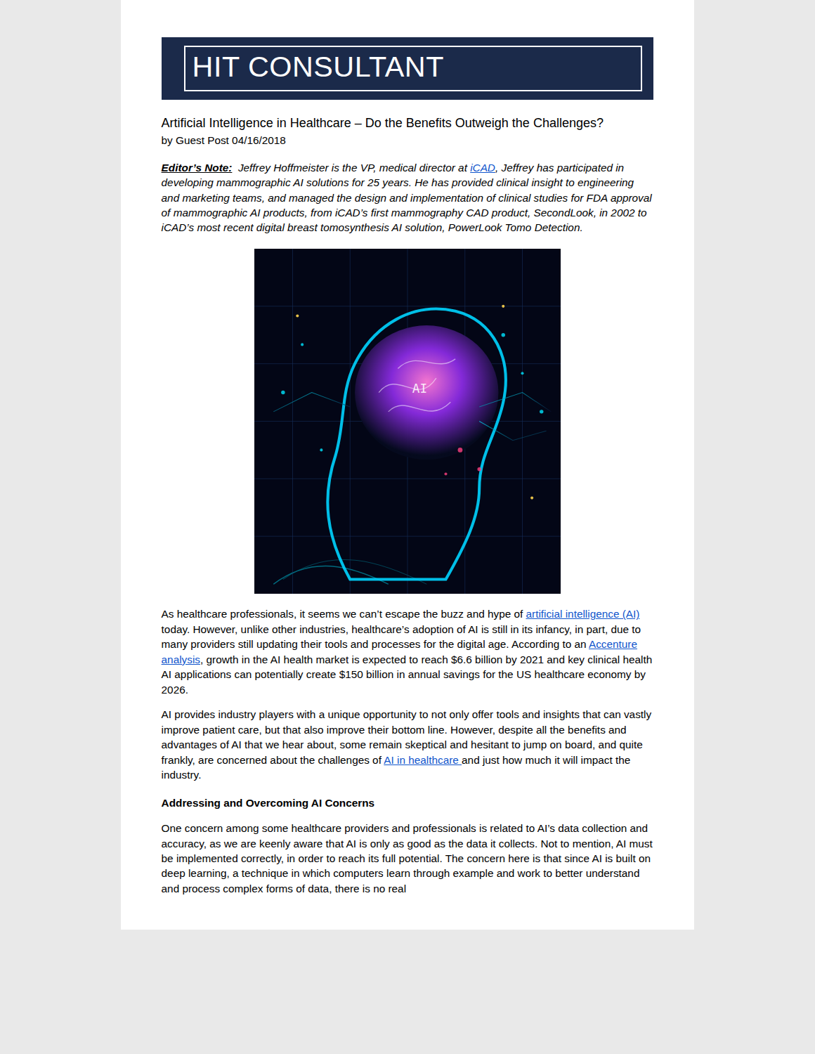HIT CONSULTANT
Artificial Intelligence in Healthcare – Do the Benefits Outweigh the Challenges?
by Guest Post 04/16/2018
Editor’s Note: Jeffrey Hoffmeister is the VP, medical director at iCAD, Jeffrey has participated in developing mammographic AI solutions for 25 years. He has provided clinical insight to engineering and marketing teams, and managed the design and implementation of clinical studies for FDA approval of mammographic AI products, from iCAD’s first mammography CAD product, SecondLook, in 2002 to iCAD’s most recent digital breast tomosynthesis AI solution, PowerLook Tomo Detection.
As healthcare professionals, it seems we can’t escape the buzz and hype of artificial intelligence (AI) today. However, unlike other industries, healthcare’s adoption of AI is still in its infancy, in part, due to many providers still updating their tools and processes for the digital age. According to an Accenture analysis, growth in the AI health market is expected to reach $6.6 billion by 2021 and key clinical health AI applications can potentially create $150 billion in annual savings for the US healthcare economy by 2026.
AI provides industry players with a unique opportunity to not only offer tools and insights that can vastly improve patient care, but that also improve their bottom line. However, despite all the benefits and advantages of AI that we hear about, some remain skeptical and hesitant to jump on board, and quite frankly, are concerned about the challenges of AI in healthcare and just how much it will impact the industry.
Addressing and Overcoming AI Concerns
One concern among some healthcare providers and professionals is related to AI’s data collection and accuracy, as we are keenly aware that AI is only as good as the data it collects. Not to mention, AI must be implemented correctly, in order to reach its full potential. The concern here is that since AI is built on deep learning, a technique in which computers learn through example and work to better understand and process complex forms of data, there is no real